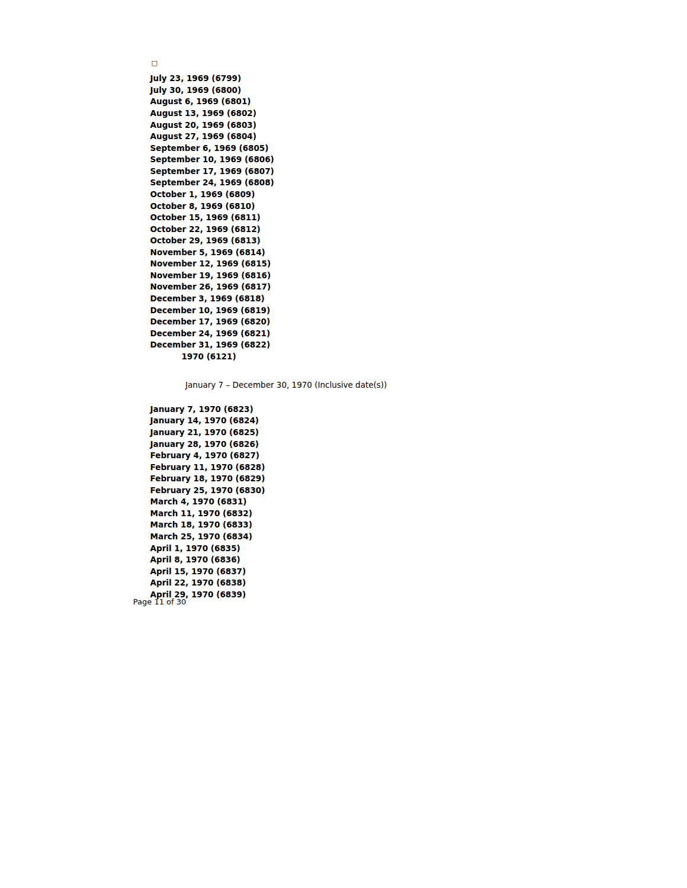□
July 23, 1969 (6799)
July 30, 1969 (6800)
August 6, 1969 (6801)
August 13, 1969 (6802)
August 20, 1969 (6803)
August 27, 1969 (6804)
September 6, 1969 (6805)
September 10, 1969 (6806)
September 17, 1969 (6807)
September 24, 1969 (6808)
October 1, 1969 (6809)
October 8, 1969 (6810)
October 15, 1969 (6811)
October 22, 1969 (6812)
October 29, 1969 (6813)
November 5, 1969 (6814)
November 12, 1969 (6815)
November 19, 1969 (6816)
November 26, 1969 (6817)
December 3, 1969 (6818)
December 10, 1969 (6819)
December 17, 1969 (6820)
December 24, 1969 (6821)
December 31, 1969 (6822)
1970 (6121)
January 7 – December 30, 1970 (Inclusive date(s))
January 7, 1970 (6823)
January 14, 1970 (6824)
January 21, 1970 (6825)
January 28, 1970 (6826)
February 4, 1970 (6827)
February 11, 1970 (6828)
February 18, 1970 (6829)
February 25, 1970 (6830)
March 4, 1970 (6831)
March 11, 1970 (6832)
March 18, 1970 (6833)
March 25, 1970 (6834)
April 1, 1970 (6835)
April 8, 1970 (6836)
April 15, 1970 (6837)
April 22, 1970 (6838)
April 29, 1970 (6839)
Page 11 of 30